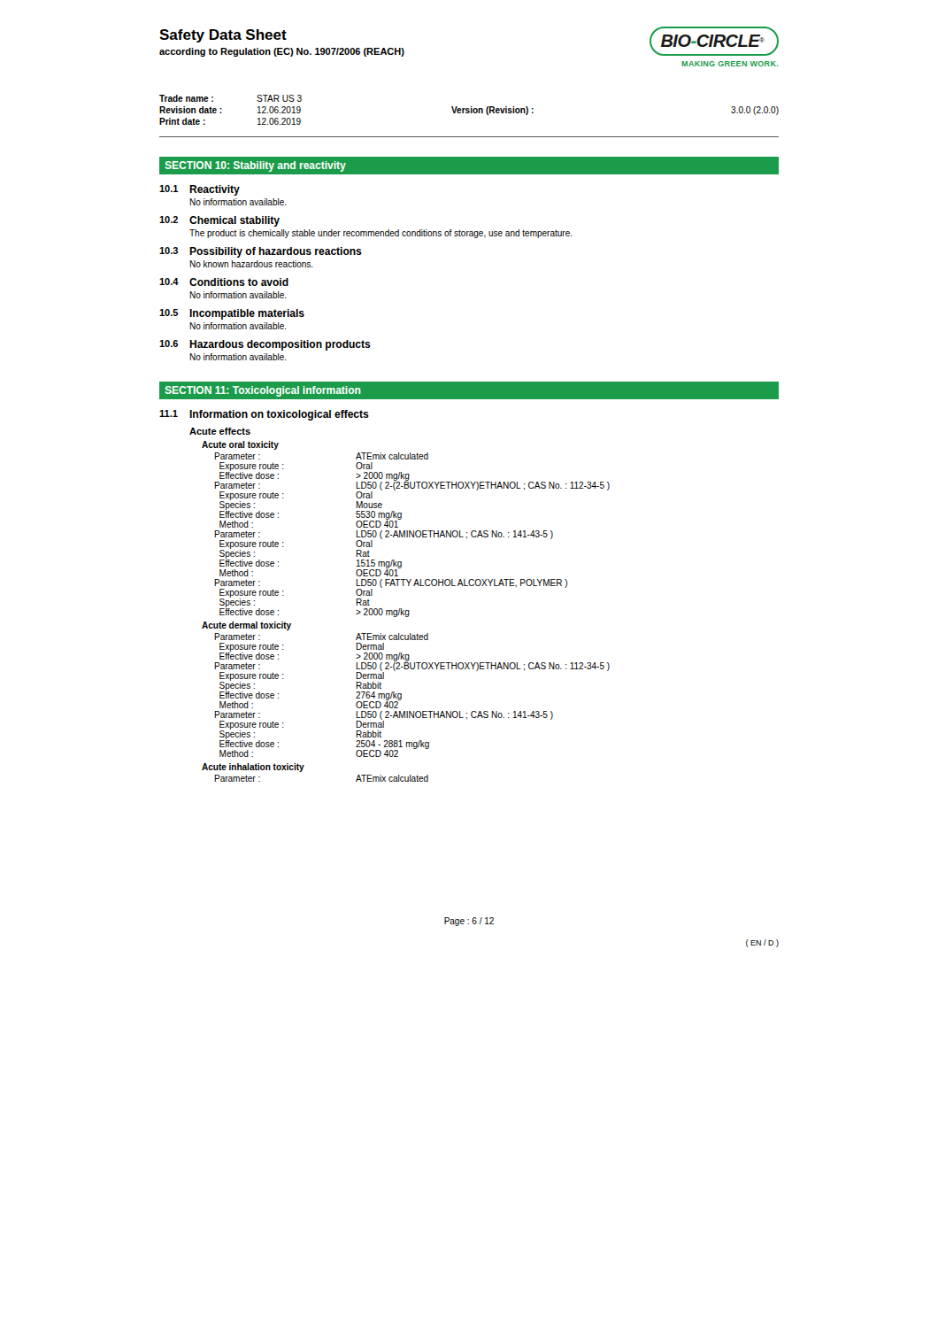Safety Data Sheet
according to Regulation (EC) No. 1907/2006 (REACH)
BIO-CIRCLE®
MAKING GREEN WORK.
| Trade name : | STAR US 3 | | |
| Revision date : | 12.06.2019 | Version (Revision) : | 3.0.0 (2.0.0) |
| Print date : | 12.06.2019 | | |
SECTION 10: Stability and reactivity
10.1 Reactivity
No information available.
10.2 Chemical stability
The product is chemically stable under recommended conditions of storage, use and temperature.
10.3 Possibility of hazardous reactions
No known hazardous reactions.
10.4 Conditions to avoid
No information available.
10.5 Incompatible materials
No information available.
10.6 Hazardous decomposition products
No information available.
SECTION 11: Toxicological information
11.1 Information on toxicological effects
Acute effects
Acute oral toxicity
| Parameter : | ATEmix calculated |
| Exposure route : | Oral |
| Effective dose : | > 2000 mg/kg |
| Parameter : | LD50 ( 2-(2-BUTOXYETHOXY)ETHANOL ; CAS No. : 112-34-5 ) |
| Exposure route : | Oral |
| Species : | Mouse |
| Effective dose : | 5530 mg/kg |
| Method : | OECD 401 |
| Parameter : | LD50 ( 2-AMINOETHANOL ; CAS No. : 141-43-5 ) |
| Exposure route : | Oral |
| Species : | Rat |
| Effective dose : | 1515 mg/kg |
| Method : | OECD 401 |
| Parameter : | LD50 ( FATTY ALCOHOL ALCOXYLATE, POLYMER ) |
| Exposure route : | Oral |
| Species : | Rat |
| Effective dose : | > 2000 mg/kg |
Acute dermal toxicity
| Parameter : | ATEmix calculated |
| Exposure route : | Dermal |
| Effective dose : | > 2000 mg/kg |
| Parameter : | LD50 ( 2-(2-BUTOXYETHOXY)ETHANOL ; CAS No. : 112-34-5 ) |
| Exposure route : | Dermal |
| Species : | Rabbit |
| Effective dose : | 2764 mg/kg |
| Method : | OECD 402 |
| Parameter : | LD50 ( 2-AMINOETHANOL ; CAS No. : 141-43-5 ) |
| Exposure route : | Dermal |
| Species : | Rabbit |
| Effective dose : | 2504 - 2881 mg/kg |
| Method : | OECD 402 |
Acute inhalation toxicity
| Parameter : | ATEmix calculated |
Page : 6 / 12
( EN / D )